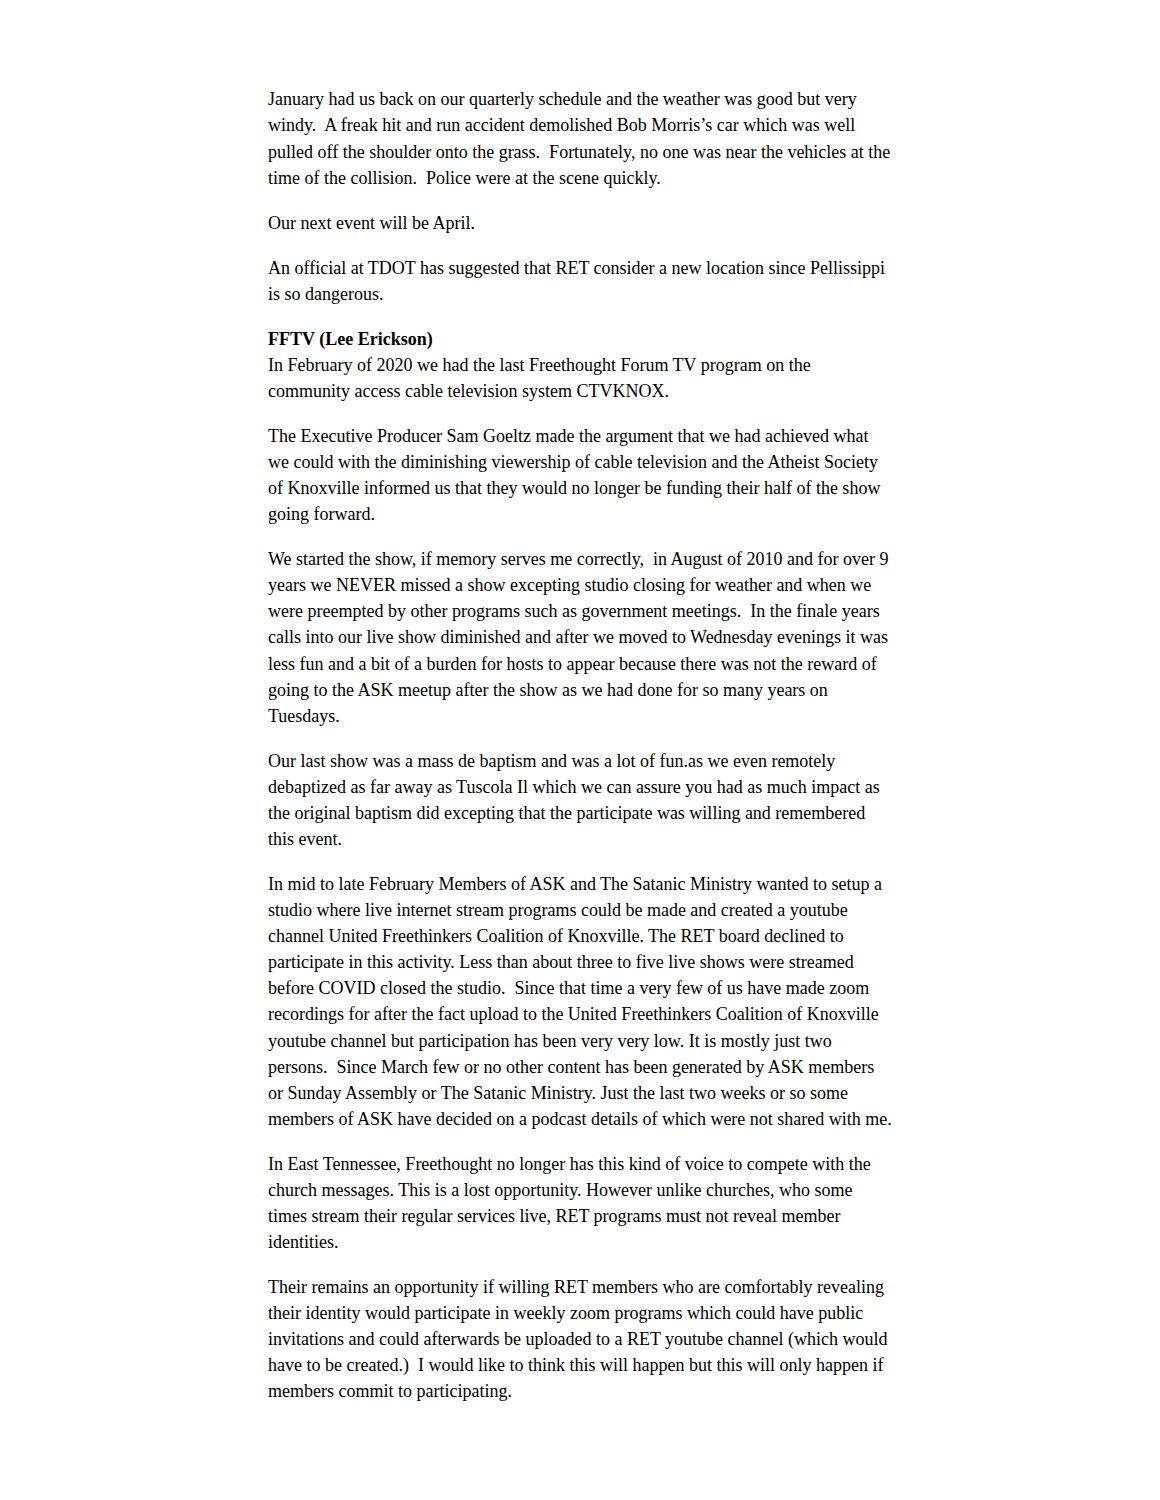January had us back on our quarterly schedule and the weather was good but very windy. A freak hit and run accident demolished Bob Morris’s car which was well pulled off the shoulder onto the grass. Fortunately, no one was near the vehicles at the time of the collision. Police were at the scene quickly.
Our next event will be April.
An official at TDOT has suggested that RET consider a new location since Pellissippi is so dangerous.
FFTV (Lee Erickson)
In February of 2020 we had the last Freethought Forum TV program on the community access cable television system CTVKNOX.
The Executive Producer Sam Goeltz made the argument that we had achieved what we could with the diminishing viewership of cable television and the Atheist Society of Knoxville informed us that they would no longer be funding their half of the show going forward.
We started the show, if memory serves me correctly, in August of 2010 and for over 9 years we NEVER missed a show excepting studio closing for weather and when we were preempted by other programs such as government meetings. In the finale years calls into our live show diminished and after we moved to Wednesday evenings it was less fun and a bit of a burden for hosts to appear because there was not the reward of going to the ASK meetup after the show as we had done for so many years on Tuesdays.
Our last show was a mass de baptism and was a lot of fun.as we even remotely debaptized as far away as Tuscola Il which we can assure you had as much impact as the original baptism did excepting that the participate was willing and remembered this event.
In mid to late February Members of ASK and The Satanic Ministry wanted to setup a studio where live internet stream programs could be made and created a youtube channel United Freethinkers Coalition of Knoxville. The RET board declined to participate in this activity. Less than about three to five live shows were streamed before COVID closed the studio. Since that time a very few of us have made zoom recordings for after the fact upload to the United Freethinkers Coalition of Knoxville youtube channel but participation has been very very low. It is mostly just two persons. Since March few or no other content has been generated by ASK members or Sunday Assembly or The Satanic Ministry. Just the last two weeks or so some members of ASK have decided on a podcast details of which were not shared with me.
In East Tennessee, Freethought no longer has this kind of voice to compete with the church messages. This is a lost opportunity. However unlike churches, who some times stream their regular services live, RET programs must not reveal member identities.
Their remains an opportunity if willing RET members who are comfortably revealing their identity would participate in weekly zoom programs which could have public invitations and could afterwards be uploaded to a RET youtube channel (which would have to be created.) I would like to think this will happen but this will only happen if members commit to participating.